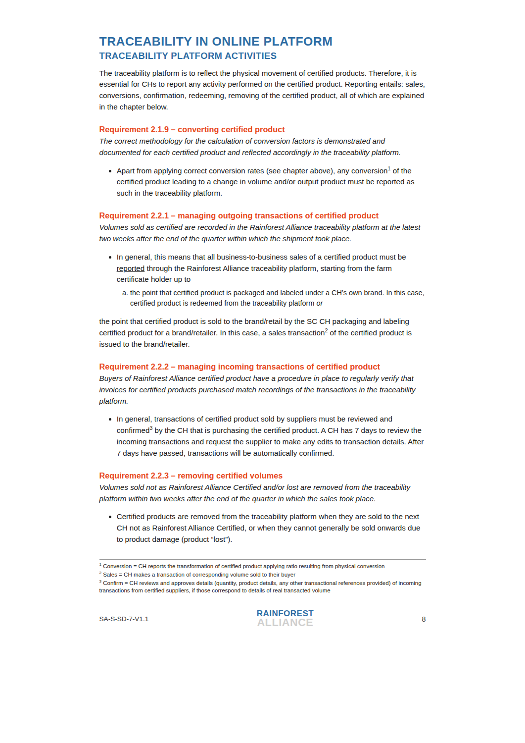Traceability in Online Platform
Traceability Platform Activities
The traceability platform is to reflect the physical movement of certified products. Therefore, it is essential for CHs to report any activity performed on the certified product. Reporting entails: sales, conversions, confirmation, redeeming, removing of the certified product, all of which are explained in the chapter below.
Requirement 2.1.9 – converting certified product
The correct methodology for the calculation of conversion factors is demonstrated and documented for each certified product and reflected accordingly in the traceability platform.
Apart from applying correct conversion rates (see chapter above), any conversion1 of the certified product leading to a change in volume and/or output product must be reported as such in the traceability platform.
Requirement 2.2.1 – managing outgoing transactions of certified product
Volumes sold as certified are recorded in the Rainforest Alliance traceability platform at the latest two weeks after the end of the quarter within which the shipment took place.
In general, this means that all business-to-business sales of a certified product must be reported through the Rainforest Alliance traceability platform, starting from the farm certificate holder up to
the point that certified product is packaged and labeled under a CH’s own brand. In this case, certified product is redeemed from the traceability platform or
the point that certified product is sold to the brand/retail by the SC CH packaging and labeling certified product for a brand/retailer. In this case, a sales transaction2 of the certified product is issued to the brand/retailer.
Requirement 2.2.2 – managing incoming transactions of certified product
Buyers of Rainforest Alliance certified product have a procedure in place to regularly verify that invoices for certified products purchased match recordings of the transactions in the traceability platform.
In general, transactions of certified product sold by suppliers must be reviewed and confirmed3 by the CH that is purchasing the certified product. A CH has 7 days to review the incoming transactions and request the supplier to make any edits to transaction details. After 7 days have passed, transactions will be automatically confirmed.
Requirement 2.2.3 – removing certified volumes
Volumes sold not as Rainforest Alliance Certified and/or lost are removed from the traceability platform within two weeks after the end of the quarter in which the sales took place.
Certified products are removed from the traceability platform when they are sold to the next CH not as Rainforest Alliance Certified, or when they cannot generally be sold onwards due to product damage (product “lost”).
1 Conversion = CH reports the transformation of certified product applying ratio resulting from physical conversion
2 Sales = CH makes a transaction of corresponding volume sold to their buyer
3 Confirm = CH reviews and approves details (quantity, product details, any other transactional references provided) of incoming transactions from certified suppliers, if those correspond to details of real transacted volume
SA-S-SD-7-V1.1
RAINFOREST ALLIANCE
8